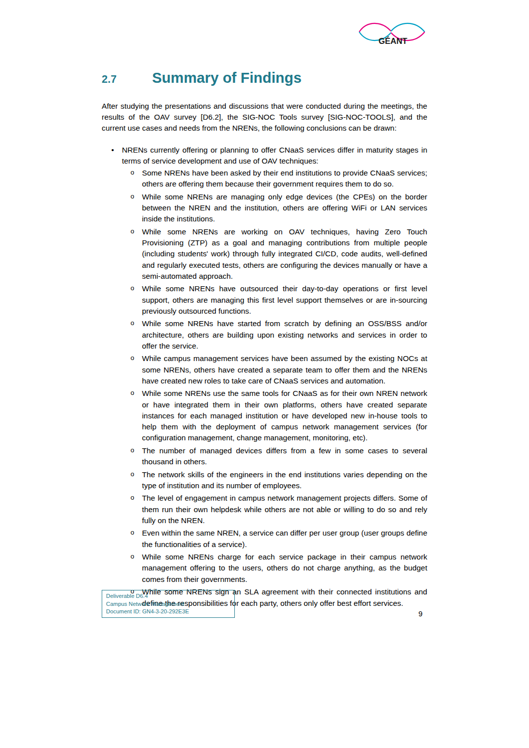GÉANT
2.7 Summary of Findings
After studying the presentations and discussions that were conducted during the meetings, the results of the OAV survey [D6.2], the SIG-NOC Tools survey [SIG-NOC-TOOLS], and the current use cases and needs from the NRENs, the following conclusions can be drawn:
NRENs currently offering or planning to offer CNaaS services differ in maturity stages in terms of service development and use of OAV techniques:
Some NRENs have been asked by their end institutions to provide CNaaS services; others are offering them because their government requires them to do so.
While some NRENs are managing only edge devices (the CPEs) on the border between the NREN and the institution, others are offering WiFi or LAN services inside the institutions.
While some NRENs are working on OAV techniques, having Zero Touch Provisioning (ZTP) as a goal and managing contributions from multiple people (including students' work) through fully integrated CI/CD, code audits, well-defined and regularly executed tests, others are configuring the devices manually or have a semi-automated approach.
While some NRENs have outsourced their day-to-day operations or first level support, others are managing this first level support themselves or are in-sourcing previously outsourced functions.
While some NRENs have started from scratch by defining an OSS/BSS and/or architecture, others are building upon existing networks and services in order to offer the service.
While campus management services have been assumed by the existing NOCs at some NRENs, others have created a separate team to offer them and the NRENs have created new roles to take care of CNaaS services and automation.
While some NRENs use the same tools for CNaaS as for their own NREN network or have integrated them in their own platforms, others have created separate instances for each managed institution or have developed new in-house tools to help them with the deployment of campus network management services (for configuration management, change management, monitoring, etc).
The number of managed devices differs from a few in some cases to several thousand in others.
The network skills of the engineers in the end institutions varies depending on the type of institution and its number of employees.
The level of engagement in campus network management projects differs. Some of them run their own helpdesk while others are not able or willing to do so and rely fully on the NREN.
Even within the same NREN, a service can differ per user group (user groups define the functionalities of a service).
While some NRENs charge for each service package in their campus network management offering to the users, others do not charge anything, as the budget comes from their governments.
While some NRENs sign an SLA agreement with their connected institutions and define the responsibilities for each party, others only offer best effort services.
Deliverable D6.4
Campus Network Management
Document ID: GN4-3-20-292E3E
9